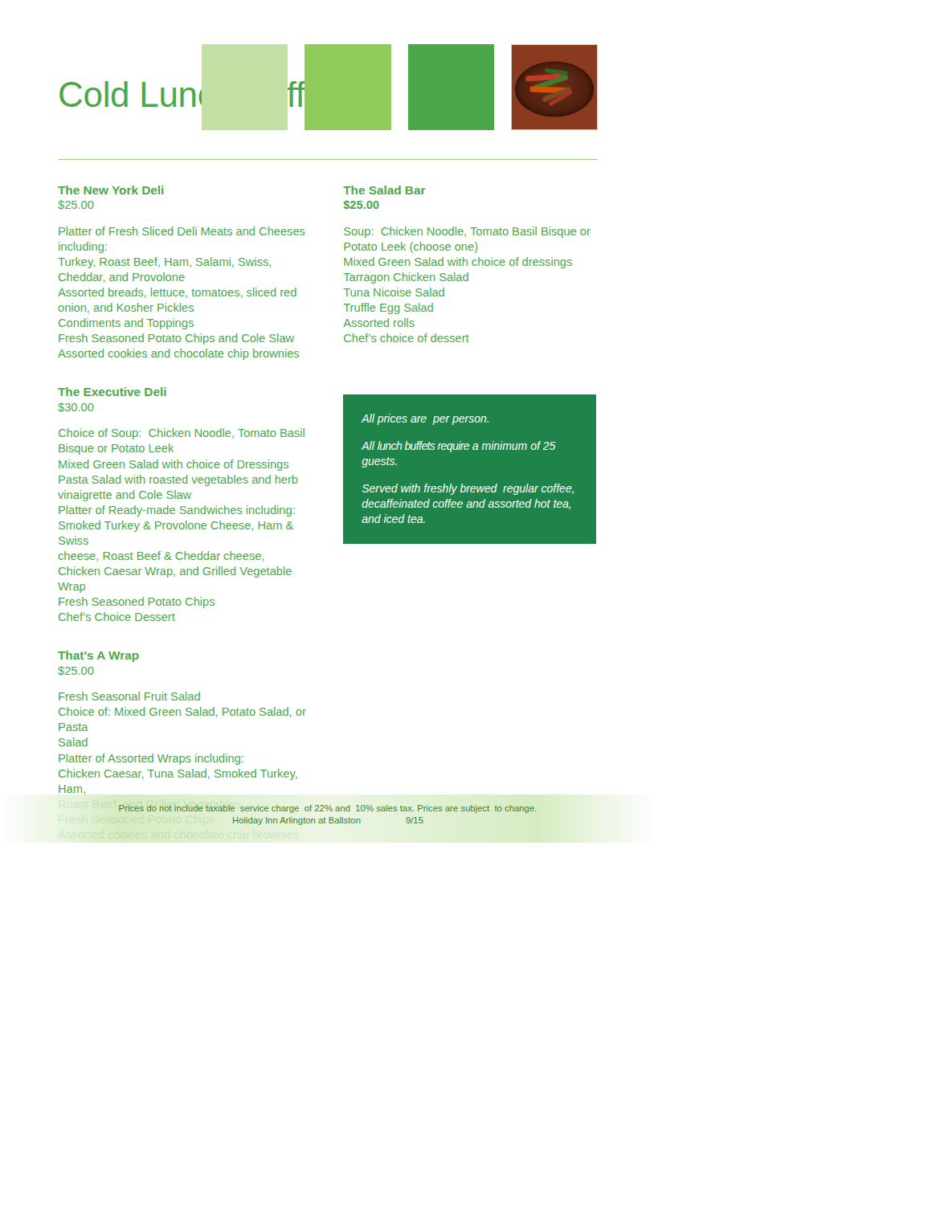Cold Lunch Buffets
The New York Deli
$25.00
Platter of Fresh Sliced Deli Meats and Cheeses including:
Turkey, Roast Beef, Ham, Salami, Swiss,
Cheddar, and Provolone
Assorted breads, lettuce, tomatoes, sliced red
onion, and Kosher Pickles
Condiments and Toppings
Fresh Seasoned Potato Chips and Cole Slaw
Assorted cookies and chocolate chip brownies
The Executive Deli
$30.00
Choice of Soup: Chicken Noodle, Tomato Basil
Bisque or Potato Leek
Mixed Green Salad with choice of Dressings
Pasta Salad with roasted vegetables and herb
vinaigrette and Cole Slaw
Platter of Ready-made Sandwiches including:
Smoked Turkey & Provolone Cheese, Ham & Swiss
cheese, Roast Beef & Cheddar cheese,
Chicken Caesar Wrap, and Grilled Vegetable Wrap
Fresh Seasoned Potato Chips
Chef’s Choice Dessert
That’s A Wrap
$25.00
Fresh Seasonal Fruit Salad
Choice of: Mixed Green Salad, Potato Salad, or Pasta
Salad
Platter of Assorted Wraps including:
Chicken Caesar, Tuna Salad, Smoked Turkey, Ham,
Roast Beef, and Grilled Vegetables
Fresh Seasoned Potato Chips
Assorted cookies and chocolate chip brownies
The Salad Bar
$25.00
Soup: Chicken Noodle, Tomato Basil Bisque or
Potato Leek (choose one)
Mixed Green Salad with choice of dressings
Tarragon Chicken Salad
Tuna Nicoise Salad
Truffle Egg Salad
Assorted rolls
Chef’s choice of dessert
All prices are per person.
All lunch buffets require a minimum of 25 guests.
Served with freshly brewed regular coffee, decaffeinated coffee and assorted hot tea, and iced tea.
Prices do not include taxable service charge of 22% and 10% sales tax. Prices are subject to change.
Holiday Inn Arlington at Ballston 9/15